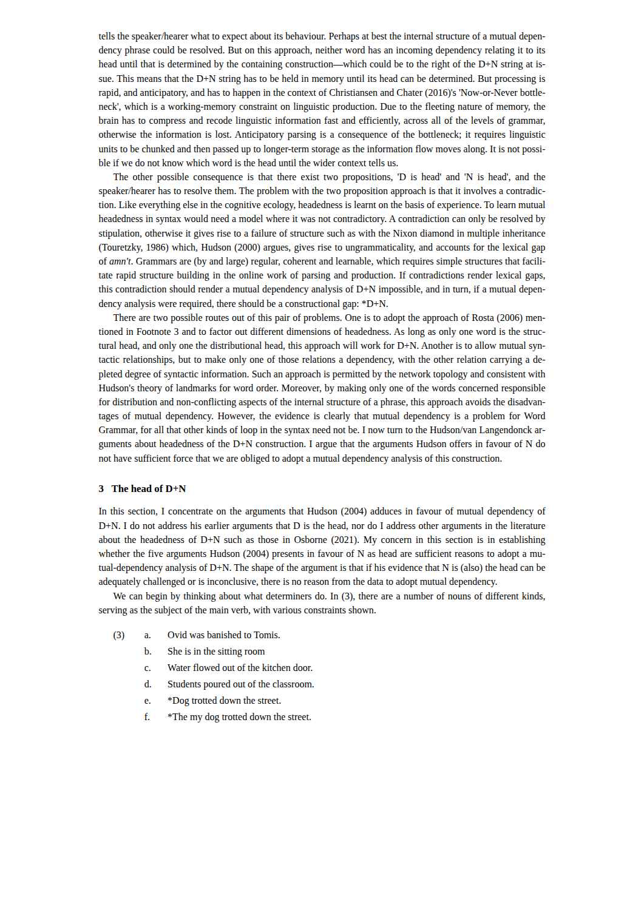tells the speaker/hearer what to expect about its behaviour. Perhaps at best the internal structure of a mutual dependency phrase could be resolved. But on this approach, neither word has an incoming dependency relating it to its head until that is determined by the containing construction—which could be to the right of the D+N string at issue. This means that the D+N string has to be held in memory until its head can be determined. But processing is rapid, and anticipatory, and has to happen in the context of Christiansen and Chater (2016)'s 'Now-or-Never bottleneck', which is a working-memory constraint on linguistic production. Due to the fleeting nature of memory, the brain has to compress and recode linguistic information fast and efficiently, across all of the levels of grammar, otherwise the information is lost. Anticipatory parsing is a consequence of the bottleneck; it requires linguistic units to be chunked and then passed up to longer-term storage as the information flow moves along. It is not possible if we do not know which word is the head until the wider context tells us.
The other possible consequence is that there exist two propositions, 'D is head' and 'N is head', and the speaker/hearer has to resolve them. The problem with the two proposition approach is that it involves a contradiction. Like everything else in the cognitive ecology, headedness is learnt on the basis of experience. To learn mutual headedness in syntax would need a model where it was not contradictory. A contradiction can only be resolved by stipulation, otherwise it gives rise to a failure of structure such as with the Nixon diamond in multiple inheritance (Touretzky, 1986) which, Hudson (2000) argues, gives rise to ungrammaticality, and accounts for the lexical gap of amn't. Grammars are (by and large) regular, coherent and learnable, which requires simple structures that facilitate rapid structure building in the online work of parsing and production. If contradictions render lexical gaps, this contradiction should render a mutual dependency analysis of D+N impossible, and in turn, if a mutual dependency analysis were required, there should be a constructional gap: *D+N.
There are two possible routes out of this pair of problems. One is to adopt the approach of Rosta (2006) mentioned in Footnote 3 and to factor out different dimensions of headedness. As long as only one word is the structural head, and only one the distributional head, this approach will work for D+N. Another is to allow mutual syntactic relationships, but to make only one of those relations a dependency, with the other relation carrying a depleted degree of syntactic information. Such an approach is permitted by the network topology and consistent with Hudson's theory of landmarks for word order. Moreover, by making only one of the words concerned responsible for distribution and non-conflicting aspects of the internal structure of a phrase, this approach avoids the disadvantages of mutual dependency. However, the evidence is clearly that mutual dependency is a problem for Word Grammar, for all that other kinds of loop in the syntax need not be. I now turn to the Hudson/van Langendonck arguments about headedness of the D+N construction. I argue that the arguments Hudson offers in favour of N do not have sufficient force that we are obliged to adopt a mutual dependency analysis of this construction.
3 The head of D+N
In this section, I concentrate on the arguments that Hudson (2004) adduces in favour of mutual dependency of D+N. I do not address his earlier arguments that D is the head, nor do I address other arguments in the literature about the headedness of D+N such as those in Osborne (2021). My concern in this section is in establishing whether the five arguments Hudson (2004) presents in favour of N as head are sufficient reasons to adopt a mutual-dependency analysis of D+N. The shape of the argument is that if his evidence that N is (also) the head can be adequately challenged or is inconclusive, there is no reason from the data to adopt mutual dependency.
We can begin by thinking about what determiners do. In (3), there are a number of nouns of different kinds, serving as the subject of the main verb, with various constraints shown.
| (3) | a. | Ovid was banished to Tomis. |
| | b. | She is in the sitting room |
| | c. | Water flowed out of the kitchen door. |
| | d. | Students poured out of the classroom. |
| | e. | *Dog trotted down the street. |
| | f. | *The my dog trotted down the street. |